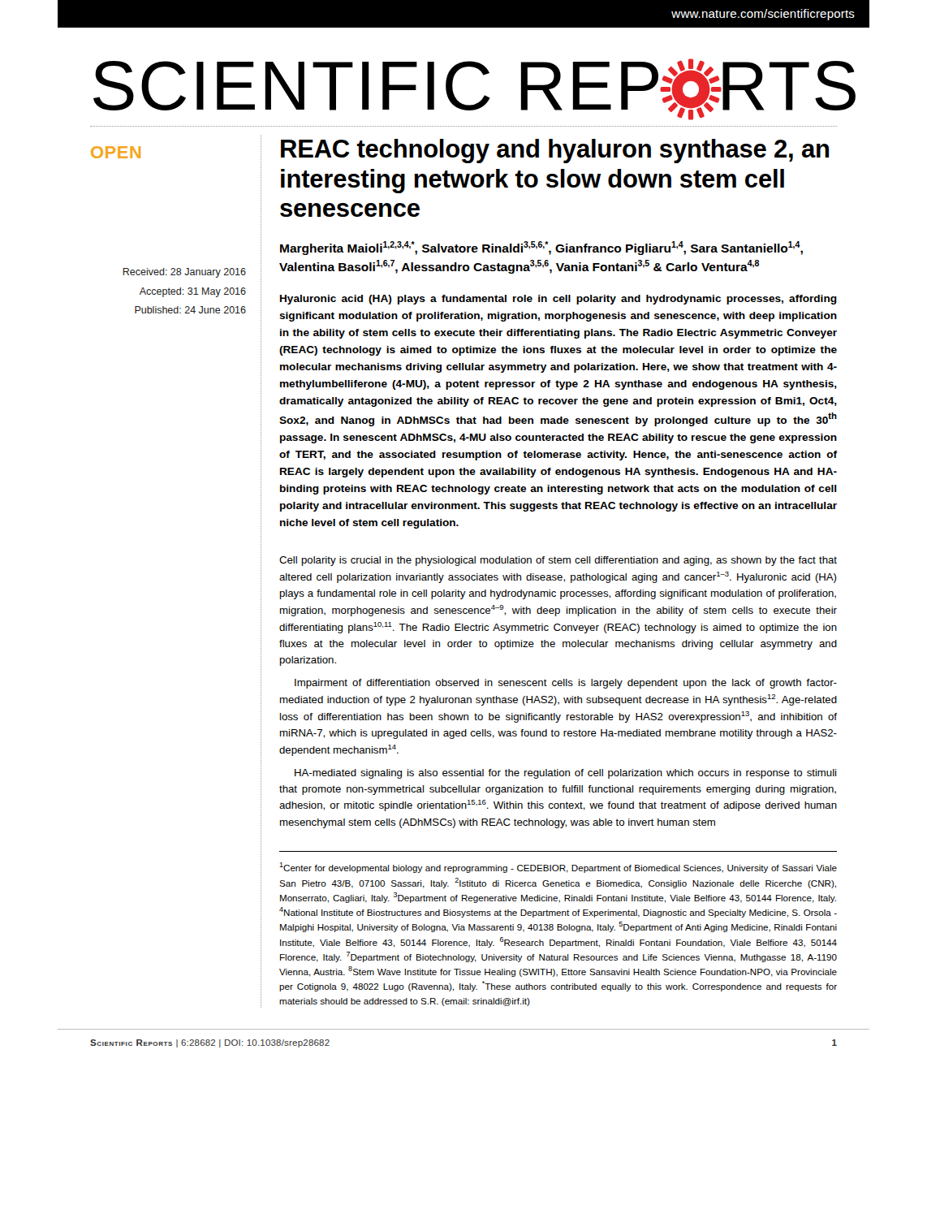www.nature.com/scientificreports
SCIENTIFIC REP RTS
OPEN
Received: 28 January 2016
Accepted: 31 May 2016
Published: 24 June 2016
REAC technology and hyaluron synthase 2, an interesting network to slow down stem cell senescence
Margherita Maioli1,2,3,4,*, Salvatore Rinaldi3,5,6,*, Gianfranco Pigliaru1,4, Sara Santaniello1,4, Valentina Basoli1,6,7, Alessandro Castagna3,5,6, Vania Fontani3,5 & Carlo Ventura4,8
Hyaluronic acid (HA) plays a fundamental role in cell polarity and hydrodynamic processes, affording significant modulation of proliferation, migration, morphogenesis and senescence, with deep implication in the ability of stem cells to execute their differentiating plans. The Radio Electric Asymmetric Conveyer (REAC) technology is aimed to optimize the ions fluxes at the molecular level in order to optimize the molecular mechanisms driving cellular asymmetry and polarization. Here, we show that treatment with 4-methylumbelliferone (4-MU), a potent repressor of type 2 HA synthase and endogenous HA synthesis, dramatically antagonized the ability of REAC to recover the gene and protein expression of Bmi1, Oct4, Sox2, and Nanog in ADhMSCs that had been made senescent by prolonged culture up to the 30th passage. In senescent ADhMSCs, 4-MU also counteracted the REAC ability to rescue the gene expression of TERT, and the associated resumption of telomerase activity. Hence, the anti-senescence action of REAC is largely dependent upon the availability of endogenous HA synthesis. Endogenous HA and HA-binding proteins with REAC technology create an interesting network that acts on the modulation of cell polarity and intracellular environment. This suggests that REAC technology is effective on an intracellular niche level of stem cell regulation.
Cell polarity is crucial in the physiological modulation of stem cell differentiation and aging, as shown by the fact that altered cell polarization invariantly associates with disease, pathological aging and cancer1–3. Hyaluronic acid (HA) plays a fundamental role in cell polarity and hydrodynamic processes, affording significant modulation of proliferation, migration, morphogenesis and senescence4–9, with deep implication in the ability of stem cells to execute their differentiating plans10,11. The Radio Electric Asymmetric Conveyer (REAC) technology is aimed to optimize the ion fluxes at the molecular level in order to optimize the molecular mechanisms driving cellular asymmetry and polarization.
Impairment of differentiation observed in senescent cells is largely dependent upon the lack of growth factor-mediated induction of type 2 hyaluronan synthase (HAS2), with subsequent decrease in HA synthesis12. Age-related loss of differentiation has been shown to be significantly restorable by HAS2 overexpression13, and inhibition of miRNA-7, which is upregulated in aged cells, was found to restore Ha-mediated membrane motility through a HAS2-dependent mechanism14.
HA-mediated signaling is also essential for the regulation of cell polarization which occurs in response to stimuli that promote non-symmetrical subcellular organization to fulfill functional requirements emerging during migration, adhesion, or mitotic spindle orientation15,16. Within this context, we found that treatment of adipose derived human mesenchymal stem cells (ADhMSCs) with REAC technology, was able to invert human stem
1Center for developmental biology and reprogramming - CEDEBIOR, Department of Biomedical Sciences, University of Sassari Viale San Pietro 43/B, 07100 Sassari, Italy. 2Istituto di Ricerca Genetica e Biomedica, Consiglio Nazionale delle Ricerche (CNR), Monserrato, Cagliari, Italy. 3Department of Regenerative Medicine, Rinaldi Fontani Institute, Viale Belfiore 43, 50144 Florence, Italy. 4National Institute of Biostructures and Biosystems at the Department of Experimental, Diagnostic and Specialty Medicine, S. Orsola - Malpighi Hospital, University of Bologna, Via Massarenti 9, 40138 Bologna, Italy. 5Department of Anti Aging Medicine, Rinaldi Fontani Institute, Viale Belfiore 43, 50144 Florence, Italy. 6Research Department, Rinaldi Fontani Foundation, Viale Belfiore 43, 50144 Florence, Italy. 7Department of Biotechnology, University of Natural Resources and Life Sciences Vienna, Muthgasse 18, A-1190 Vienna, Austria. 8Stem Wave Institute for Tissue Healing (SWITH), Ettore Sansavini Health Science Foundation-NPO, via Provinciale per Cotignola 9, 48022 Lugo (Ravenna), Italy. *These authors contributed equally to this work. Correspondence and requests for materials should be addressed to S.R. (email: srinaldi@irf.it)
Scientific Reports | 6:28682 | DOI: 10.1038/srep28682
1